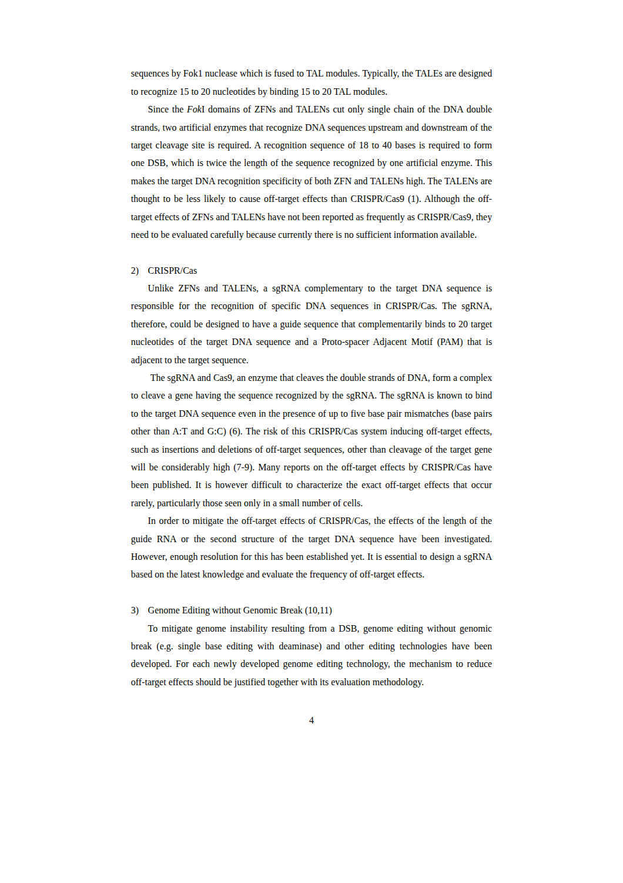sequences by Fok1 nuclease which is fused to TAL modules. Typically, the TALEs are designed to recognize 15 to 20 nucleotides by binding 15 to 20 TAL modules.
Since the Fok I domains of ZFNs and TALENs cut only single chain of the DNA double strands, two artificial enzymes that recognize DNA sequences upstream and downstream of the target cleavage site is required. A recognition sequence of 18 to 40 bases is required to form one DSB, which is twice the length of the sequence recognized by one artificial enzyme. This makes the target DNA recognition specificity of both ZFN and TALENs high. The TALENs are thought to be less likely to cause off-target effects than CRISPR/Cas9 (1). Although the off-target effects of ZFNs and TALENs have not been reported as frequently as CRISPR/Cas9, they need to be evaluated carefully because currently there is no sufficient information available.
2) CRISPR/Cas
Unlike ZFNs and TALENs, a sgRNA complementary to the target DNA sequence is responsible for the recognition of specific DNA sequences in CRISPR/Cas. The sgRNA, therefore, could be designed to have a guide sequence that complementarily binds to 20 target nucleotides of the target DNA sequence and a Proto-spacer Adjacent Motif (PAM) that is adjacent to the target sequence.
The sgRNA and Cas9, an enzyme that cleaves the double strands of DNA, form a complex to cleave a gene having the sequence recognized by the sgRNA. The sgRNA is known to bind to the target DNA sequence even in the presence of up to five base pair mismatches (base pairs other than A:T and G:C) (6). The risk of this CRISPR/Cas system inducing off-target effects, such as insertions and deletions of off-target sequences, other than cleavage of the target gene will be considerably high (7-9). Many reports on the off-target effects by CRISPR/Cas have been published. It is however difficult to characterize the exact off-target effects that occur rarely, particularly those seen only in a small number of cells.
In order to mitigate the off-target effects of CRISPR/Cas, the effects of the length of the guide RNA or the second structure of the target DNA sequence have been investigated. However, enough resolution for this has been established yet. It is essential to design a sgRNA based on the latest knowledge and evaluate the frequency of off-target effects.
3) Genome Editing without Genomic Break (10,11)
To mitigate genome instability resulting from a DSB, genome editing without genomic break (e.g. single base editing with deaminase) and other editing technologies have been developed. For each newly developed genome editing technology, the mechanism to reduce off-target effects should be justified together with its evaluation methodology.
4